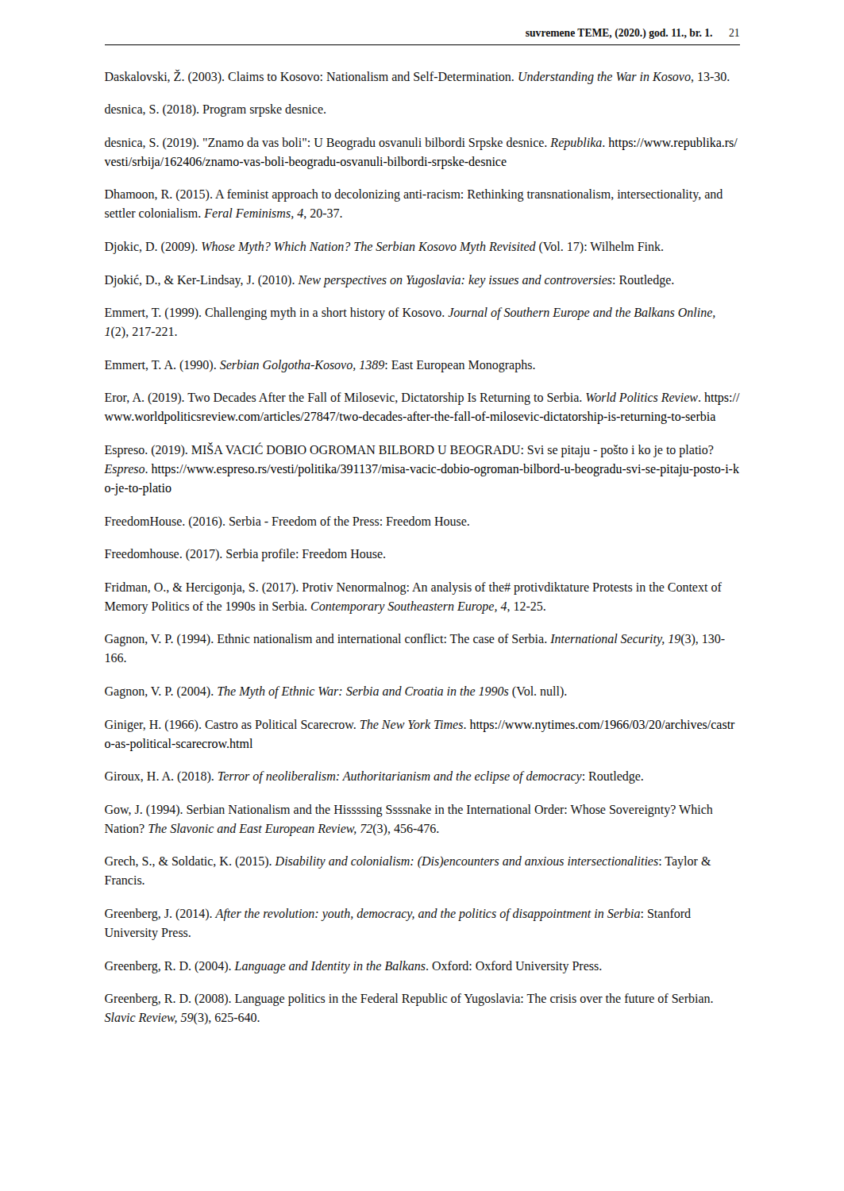suvremene TEME, (2020.) god. 11., br. 1. 21
Daskalovski, Ž. (2003). Claims to Kosovo: Nationalism and Self-Determination. Understanding the War in Kosovo, 13-30.
desnica, S. (2018). Program srpske desnice.
desnica, S. (2019). "Znamo da vas boli": U Beogradu osvanuli bilbordi Srpske desnice. Republika. https://www.republika.rs/vesti/srbija/162406/znamo-vas-boli-beogradu-osvanuli-bilbordi-srpske-desnice
Dhamoon, R. (2015). A feminist approach to decolonizing anti-racism: Rethinking transnationalism, intersectionality, and settler colonialism. Feral Feminisms, 4, 20-37.
Djokic, D. (2009). Whose Myth? Which Nation? The Serbian Kosovo Myth Revisited (Vol. 17): Wilhelm Fink.
Djokić, D., & Ker-Lindsay, J. (2010). New perspectives on Yugoslavia: key issues and controversies: Routledge.
Emmert, T. (1999). Challenging myth in a short history of Kosovo. Journal of Southern Europe and the Balkans Online, 1(2), 217-221.
Emmert, T. A. (1990). Serbian Golgotha-Kosovo, 1389: East European Monographs.
Eror, A. (2019). Two Decades After the Fall of Milosevic, Dictatorship Is Returning to Serbia. World Politics Review. https://www.worldpoliticsreview.com/articles/27847/two-decades-after-the-fall-of-milosevic-dictatorship-is-returning-to-serbia
Espreso. (2019). MIŠA VACIĆ DOBIO OGROMAN BILBORD U BEOGRADU: Svi se pitaju - pošto i ko je to platio? Espreso. https://www.espreso.rs/vesti/politika/391137/misa-vacic-dobio-ogroman-bilbord-u-beogradu-svi-se-pitaju-posto-i-ko-je-to-platio
FreedomHouse. (2016). Serbia - Freedom of the Press: Freedom House.
Freedomhouse. (2017). Serbia profile: Freedom House.
Fridman, O., & Hercigonja, S. (2017). Protiv Nenormalnog: An analysis of the# protivdiktature Protests in the Context of Memory Politics of the 1990s in Serbia. Contemporary Southeastern Europe, 4, 12-25.
Gagnon, V. P. (1994). Ethnic nationalism and international conflict: The case of Serbia. International Security, 19(3), 130-166.
Gagnon, V. P. (2004). The Myth of Ethnic War: Serbia and Croatia in the 1990s (Vol. null).
Giniger, H. (1966). Castro as Political Scarecrow. The New York Times. https://www.nytimes.com/1966/03/20/archives/castro-as-political-scarecrow.html
Giroux, H. A. (2018). Terror of neoliberalism: Authoritarianism and the eclipse of democracy: Routledge.
Gow, J. (1994). Serbian Nationalism and the Hissssing Ssssnake in the International Order: Whose Sovereignty? Which Nation? The Slavonic and East European Review, 72(3), 456-476.
Grech, S., & Soldatic, K. (2015). Disability and colonialism: (Dis)encounters and anxious intersectionalities: Taylor & Francis.
Greenberg, J. (2014). After the revolution: youth, democracy, and the politics of disappointment in Serbia: Stanford University Press.
Greenberg, R. D. (2004). Language and Identity in the Balkans. Oxford: Oxford University Press.
Greenberg, R. D. (2008). Language politics in the Federal Republic of Yugoslavia: The crisis over the future of Serbian. Slavic Review, 59(3), 625-640.